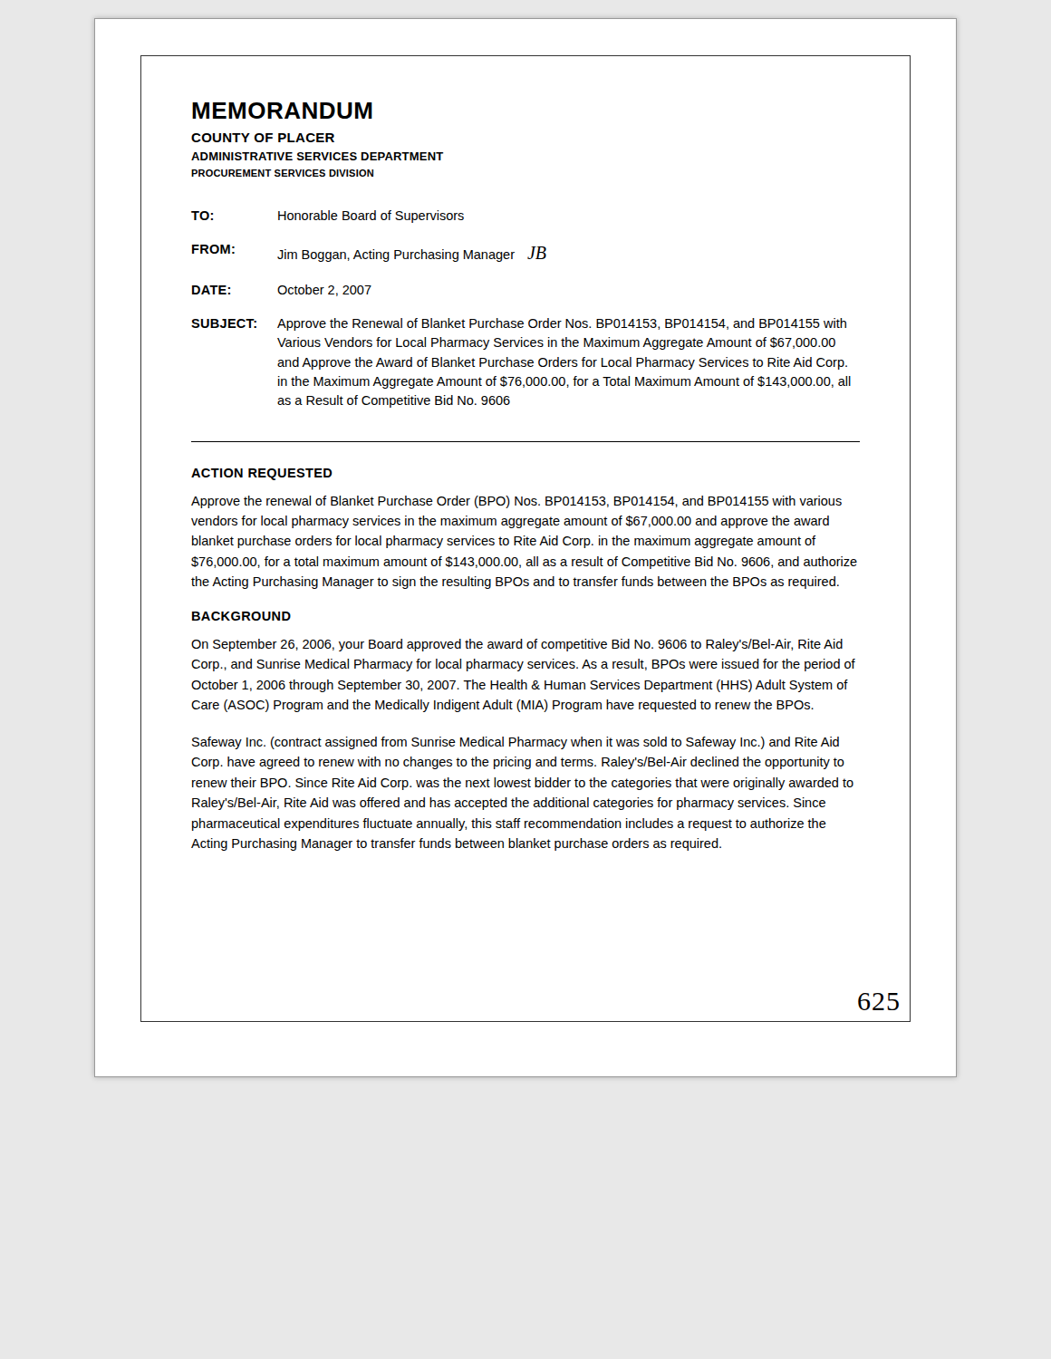MEMORANDUM
COUNTY OF PLACER
ADMINISTRATIVE SERVICES DEPARTMENT
PROCUREMENT SERVICES DIVISION
| TO: | Honorable Board of Supervisors |
| FROM: | Jim Boggan, Acting Purchasing Manager JB |
| DATE: | October 2, 2007 |
| SUBJECT: | Approve the Renewal of Blanket Purchase Order Nos. BP014153, BP014154, and BP014155 with Various Vendors for Local Pharmacy Services in the Maximum Aggregate Amount of $67,000.00 and Approve the Award of Blanket Purchase Orders for Local Pharmacy Services to Rite Aid Corp. in the Maximum Aggregate Amount of $76,000.00, for a Total Maximum Amount of $143,000.00, all as a Result of Competitive Bid No. 9606 |
ACTION REQUESTED
Approve the renewal of Blanket Purchase Order (BPO) Nos. BP014153, BP014154, and BP014155 with various vendors for local pharmacy services in the maximum aggregate amount of $67,000.00 and approve the award blanket purchase orders for local pharmacy services to Rite Aid Corp. in the maximum aggregate amount of $76,000.00, for a total maximum amount of $143,000.00, all as a result of Competitive Bid No. 9606, and authorize the Acting Purchasing Manager to sign the resulting BPOs and to transfer funds between the BPOs as required.
BACKGROUND
On September 26, 2006, your Board approved the award of competitive Bid No. 9606 to Raley's/Bel-Air, Rite Aid Corp., and Sunrise Medical Pharmacy for local pharmacy services. As a result, BPOs were issued for the period of October 1, 2006 through September 30, 2007. The Health & Human Services Department (HHS) Adult System of Care (ASOC) Program and the Medically Indigent Adult (MIA) Program have requested to renew the BPOs.
Safeway Inc. (contract assigned from Sunrise Medical Pharmacy when it was sold to Safeway Inc.) and Rite Aid Corp. have agreed to renew with no changes to the pricing and terms. Raley's/Bel-Air declined the opportunity to renew their BPO. Since Rite Aid Corp. was the next lowest bidder to the categories that were originally awarded to Raley's/Bel-Air, Rite Aid was offered and has accepted the additional categories for pharmacy services. Since pharmaceutical expenditures fluctuate annually, this staff recommendation includes a request to authorize the Acting Purchasing Manager to transfer funds between blanket purchase orders as required.
625